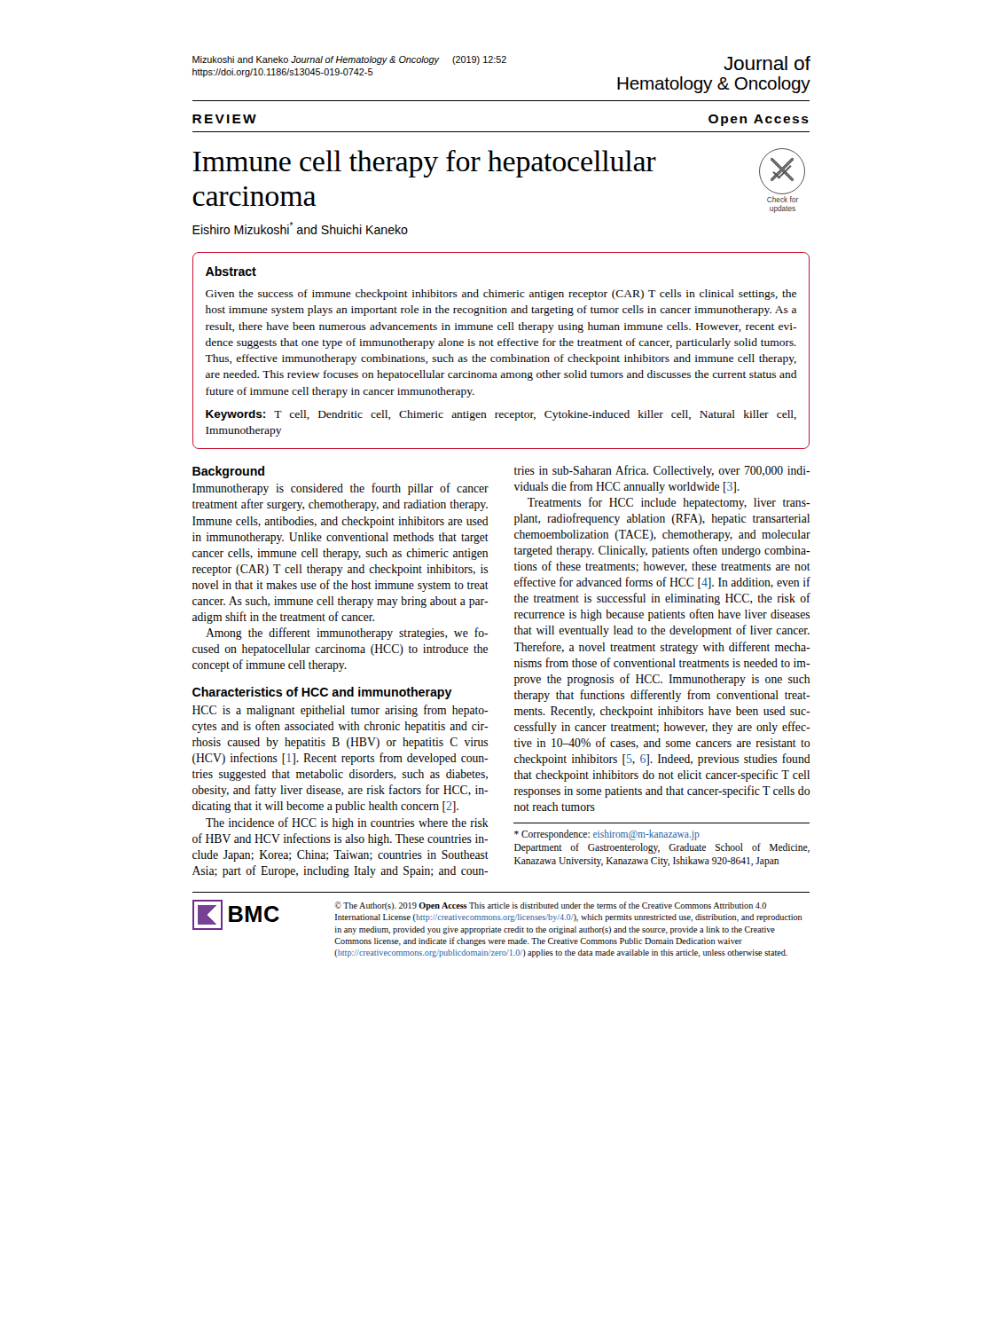Mizukoshi and Kaneko Journal of Hematology & Oncology (2019) 12:52
https://doi.org/10.1186/s13045-019-0742-5
Journal of Hematology & Oncology
REVIEW
Open Access
Immune cell therapy for hepatocellular
carcinoma
Check for
updates
Eishiro Mizukoshi* and Shuichi Kaneko
Abstract
Given the success of immune checkpoint inhibitors and chimeric antigen receptor (CAR) T cells in clinical settings, the host immune system plays an important role in the recognition and targeting of tumor cells in cancer immunotherapy. As a result, there have been numerous advancements in immune cell therapy using human immune cells. However, recent evidence suggests that one type of immunotherapy alone is not effective for the treatment of cancer, particularly solid tumors. Thus, effective immunotherapy combinations, such as the combination of checkpoint inhibitors and immune cell therapy, are needed. This review focuses on hepatocellular carcinoma among other solid tumors and discusses the current status and future of immune cell therapy in cancer immunotherapy.
Keywords: T cell, Dendritic cell, Chimeric antigen receptor, Cytokine-induced killer cell, Natural killer cell, Immunotherapy
Background
Immunotherapy is considered the fourth pillar of cancer treatment after surgery, chemotherapy, and radiation therapy. Immune cells, antibodies, and checkpoint inhibitors are used in immunotherapy. Unlike conventional methods that target cancer cells, immune cell therapy, such as chimeric antigen receptor (CAR) T cell therapy and checkpoint inhibitors, is novel in that it makes use of the host immune system to treat cancer. As such, immune cell therapy may bring about a paradigm shift in the treatment of cancer.
Among the different immunotherapy strategies, we focused on hepatocellular carcinoma (HCC) to introduce the concept of immune cell therapy.
Characteristics of HCC and immunotherapy
HCC is a malignant epithelial tumor arising from hepatocytes and is often associated with chronic hepatitis and cirrhosis caused by hepatitis B (HBV) or hepatitis C virus (HCV) infections [1]. Recent reports from developed countries suggested that metabolic disorders, such as diabetes, obesity, and fatty liver disease, are risk factors for HCC, indicating that it will become a public health concern [2].
The incidence of HCC is high in countries where the risk of HBV and HCV infections is also high. These countries include Japan; Korea; China; Taiwan; countries in Southeast Asia; part of Europe, including Italy and Spain; and countries in sub-Saharan Africa. Collectively, over 700,000 individuals die from HCC annually worldwide [3].
Treatments for HCC include hepatectomy, liver transplant, radiofrequency ablation (RFA), hepatic transarterial chemoembolization (TACE), chemotherapy, and molecular targeted therapy. Clinically, patients often undergo combinations of these treatments; however, these treatments are not effective for advanced forms of HCC [4]. In addition, even if the treatment is successful in eliminating HCC, the risk of recurrence is high because patients often have liver diseases that will eventually lead to the development of liver cancer. Therefore, a novel treatment strategy with different mechanisms from those of conventional treatments is needed to improve the prognosis of HCC. Immunotherapy is one such therapy that functions differently from conventional treatments. Recently, checkpoint inhibitors have been used successfully in cancer treatment; however, they are only effective in 10–40% of cases, and some cancers are resistant to checkpoint inhibitors [5, 6]. Indeed, previous studies found that checkpoint inhibitors do not elicit cancer-specific T cell responses in some patients and that cancer-specific T cells do not reach tumors
* Correspondence: eishirom@m-kanazawa.jp
Department of Gastroenterology, Graduate School of Medicine, Kanazawa University, Kanazawa City, Ishikawa 920-8641, Japan
BMC
© The Author(s). 2019 Open Access This article is distributed under the terms of the Creative Commons Attribution 4.0 International License (http://creativecommons.org/licenses/by/4.0/), which permits unrestricted use, distribution, and reproduction in any medium, provided you give appropriate credit to the original author(s) and the source, provide a link to the Creative Commons license, and indicate if changes were made. The Creative Commons Public Domain Dedication waiver (http://creativecommons.org/publicdomain/zero/1.0/) applies to the data made available in this article, unless otherwise stated.